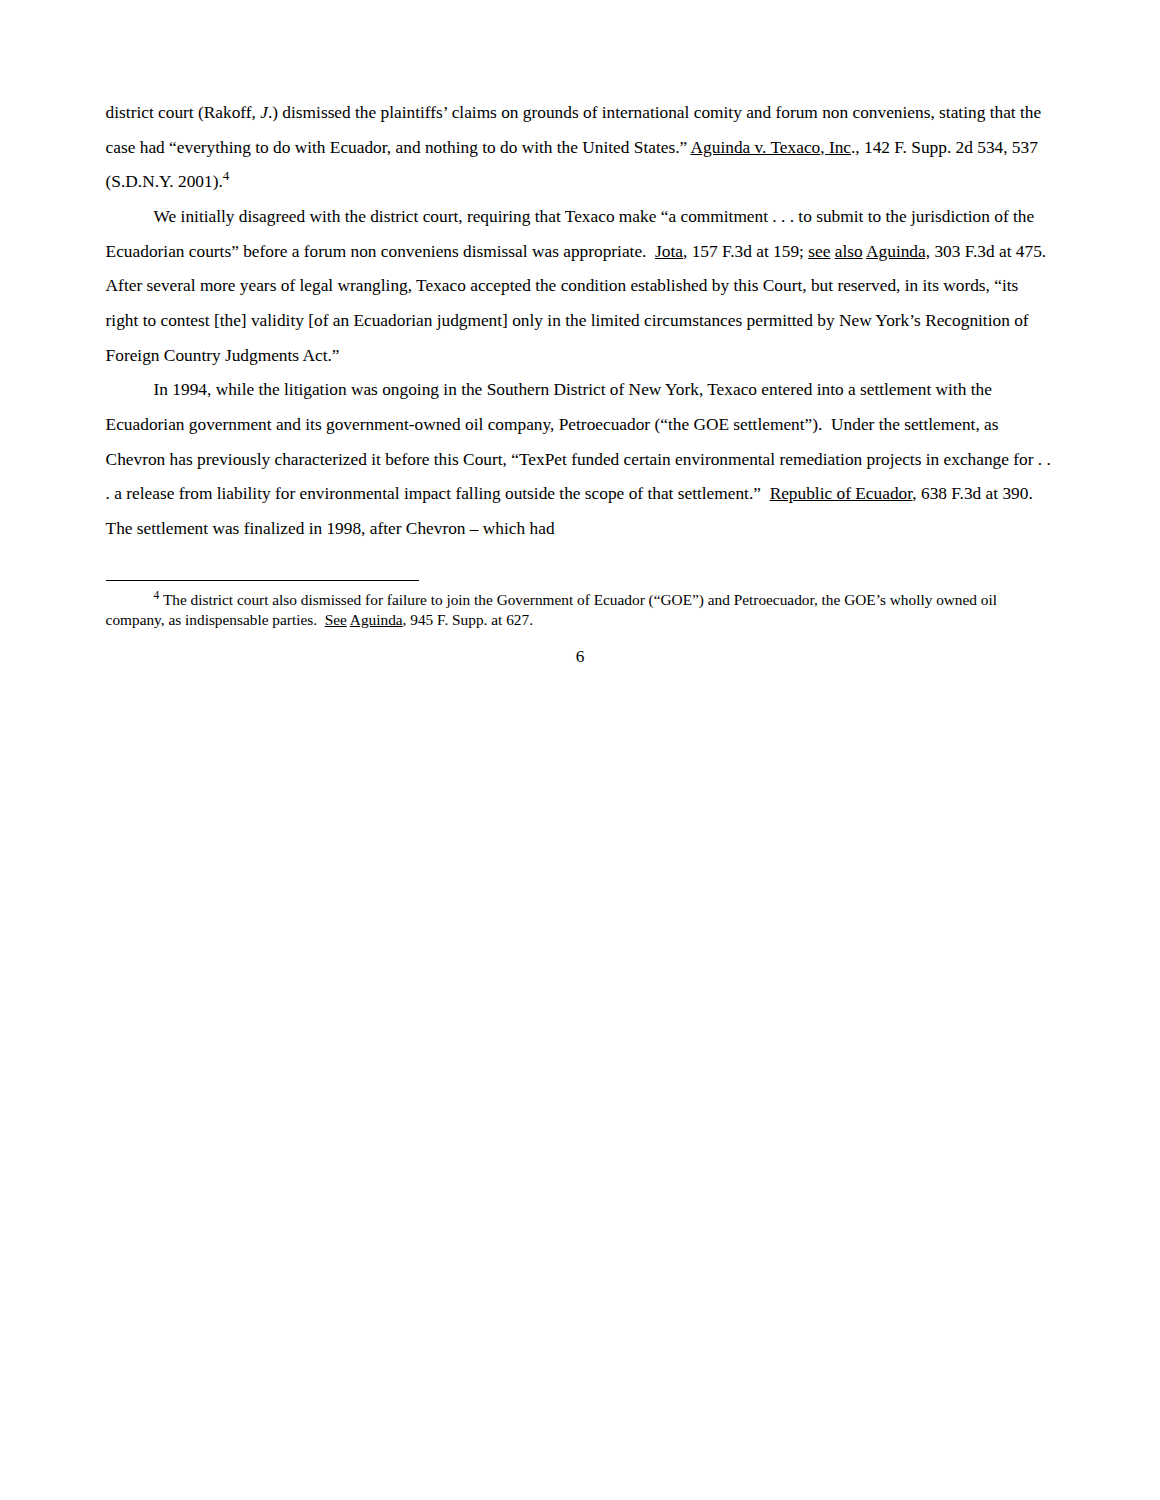district court (Rakoff, J.) dismissed the plaintiffs’ claims on grounds of international comity and forum non conveniens, stating that the case had “everything to do with Ecuador, and nothing to do with the United States.” Aguinda v. Texaco, Inc., 142 F. Supp. 2d 534, 537 (S.D.N.Y. 2001).4
We initially disagreed with the district court, requiring that Texaco make “a commitment . . . to submit to the jurisdiction of the Ecuadorian courts” before a forum non conveniens dismissal was appropriate. Jota, 157 F.3d at 159; see also Aguinda, 303 F.3d at 475. After several more years of legal wrangling, Texaco accepted the condition established by this Court, but reserved, in its words, “its right to contest [the] validity [of an Ecuadorian judgment] only in the limited circumstances permitted by New York’s Recognition of Foreign Country Judgments Act.”
In 1994, while the litigation was ongoing in the Southern District of New York, Texaco entered into a settlement with the Ecuadorian government and its government-owned oil company, Petroecuador (“the GOE settlement”). Under the settlement, as Chevron has previously characterized it before this Court, “TexPet funded certain environmental remediation projects in exchange for . . . a release from liability for environmental impact falling outside the scope of that settlement.” Republic of Ecuador, 638 F.3d at 390. The settlement was finalized in 1998, after Chevron – which had
4 The district court also dismissed for failure to join the Government of Ecuador (“GOE”) and Petroecuador, the GOE’s wholly owned oil company, as indispensable parties. See Aguinda, 945 F. Supp. at 627.
6